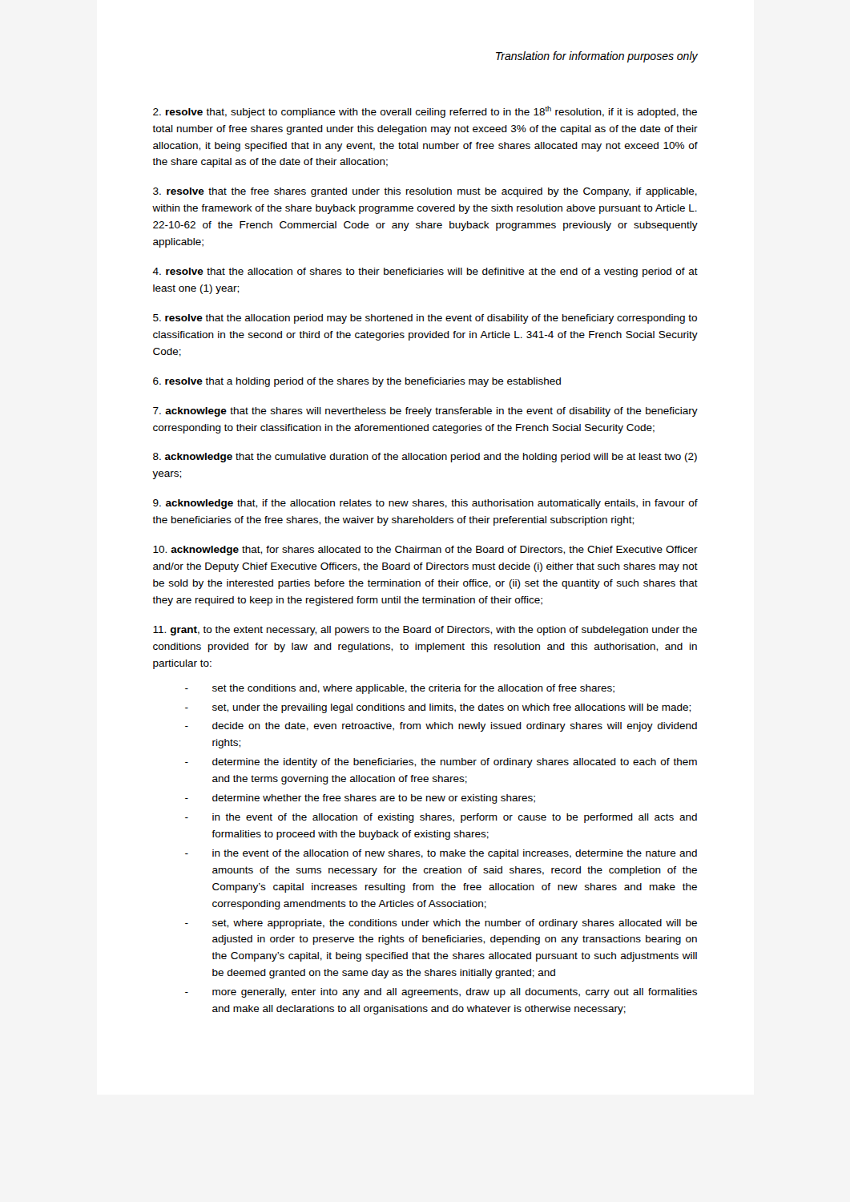Translation for information purposes only
2. resolve that, subject to compliance with the overall ceiling referred to in the 18th resolution, if it is adopted, the total number of free shares granted under this delegation may not exceed 3% of the capital as of the date of their allocation, it being specified that in any event, the total number of free shares allocated may not exceed 10% of the share capital as of the date of their allocation;
3. resolve that the free shares granted under this resolution must be acquired by the Company, if applicable, within the framework of the share buyback programme covered by the sixth resolution above pursuant to Article L. 22-10-62 of the French Commercial Code or any share buyback programmes previously or subsequently applicable;
4. resolve that the allocation of shares to their beneficiaries will be definitive at the end of a vesting period of at least one (1) year;
5. resolve that the allocation period may be shortened in the event of disability of the beneficiary corresponding to classification in the second or third of the categories provided for in Article L. 341-4 of the French Social Security Code;
6. resolve that a holding period of the shares by the beneficiaries may be established
7. acknowlege that the shares will nevertheless be freely transferable in the event of disability of the beneficiary corresponding to their classification in the aforementioned categories of the French Social Security Code;
8. acknowledge that the cumulative duration of the allocation period and the holding period will be at least two (2) years;
9. acknowledge that, if the allocation relates to new shares, this authorisation automatically entails, in favour of the beneficiaries of the free shares, the waiver by shareholders of their preferential subscription right;
10. acknowledge that, for shares allocated to the Chairman of the Board of Directors, the Chief Executive Officer and/or the Deputy Chief Executive Officers, the Board of Directors must decide (i) either that such shares may not be sold by the interested parties before the termination of their office, or (ii) set the quantity of such shares that they are required to keep in the registered form until the termination of their office;
11. grant, to the extent necessary, all powers to the Board of Directors, with the option of subdelegation under the conditions provided for by law and regulations, to implement this resolution and this authorisation, and in particular to:
set the conditions and, where applicable, the criteria for the allocation of free shares;
set, under the prevailing legal conditions and limits, the dates on which free allocations will be made;
decide on the date, even retroactive, from which newly issued ordinary shares will enjoy dividend rights;
determine the identity of the beneficiaries, the number of ordinary shares allocated to each of them and the terms governing the allocation of free shares;
determine whether the free shares are to be new or existing shares;
in the event of the allocation of existing shares, perform or cause to be performed all acts and formalities to proceed with the buyback of existing shares;
in the event of the allocation of new shares, to make the capital increases, determine the nature and amounts of the sums necessary for the creation of said shares, record the completion of the Company’s capital increases resulting from the free allocation of new shares and make the corresponding amendments to the Articles of Association;
set, where appropriate, the conditions under which the number of ordinary shares allocated will be adjusted in order to preserve the rights of beneficiaries, depending on any transactions bearing on the Company’s capital, it being specified that the shares allocated pursuant to such adjustments will be deemed granted on the same day as the shares initially granted; and
more generally, enter into any and all agreements, draw up all documents, carry out all formalities and make all declarations to all organisations and do whatever is otherwise necessary;